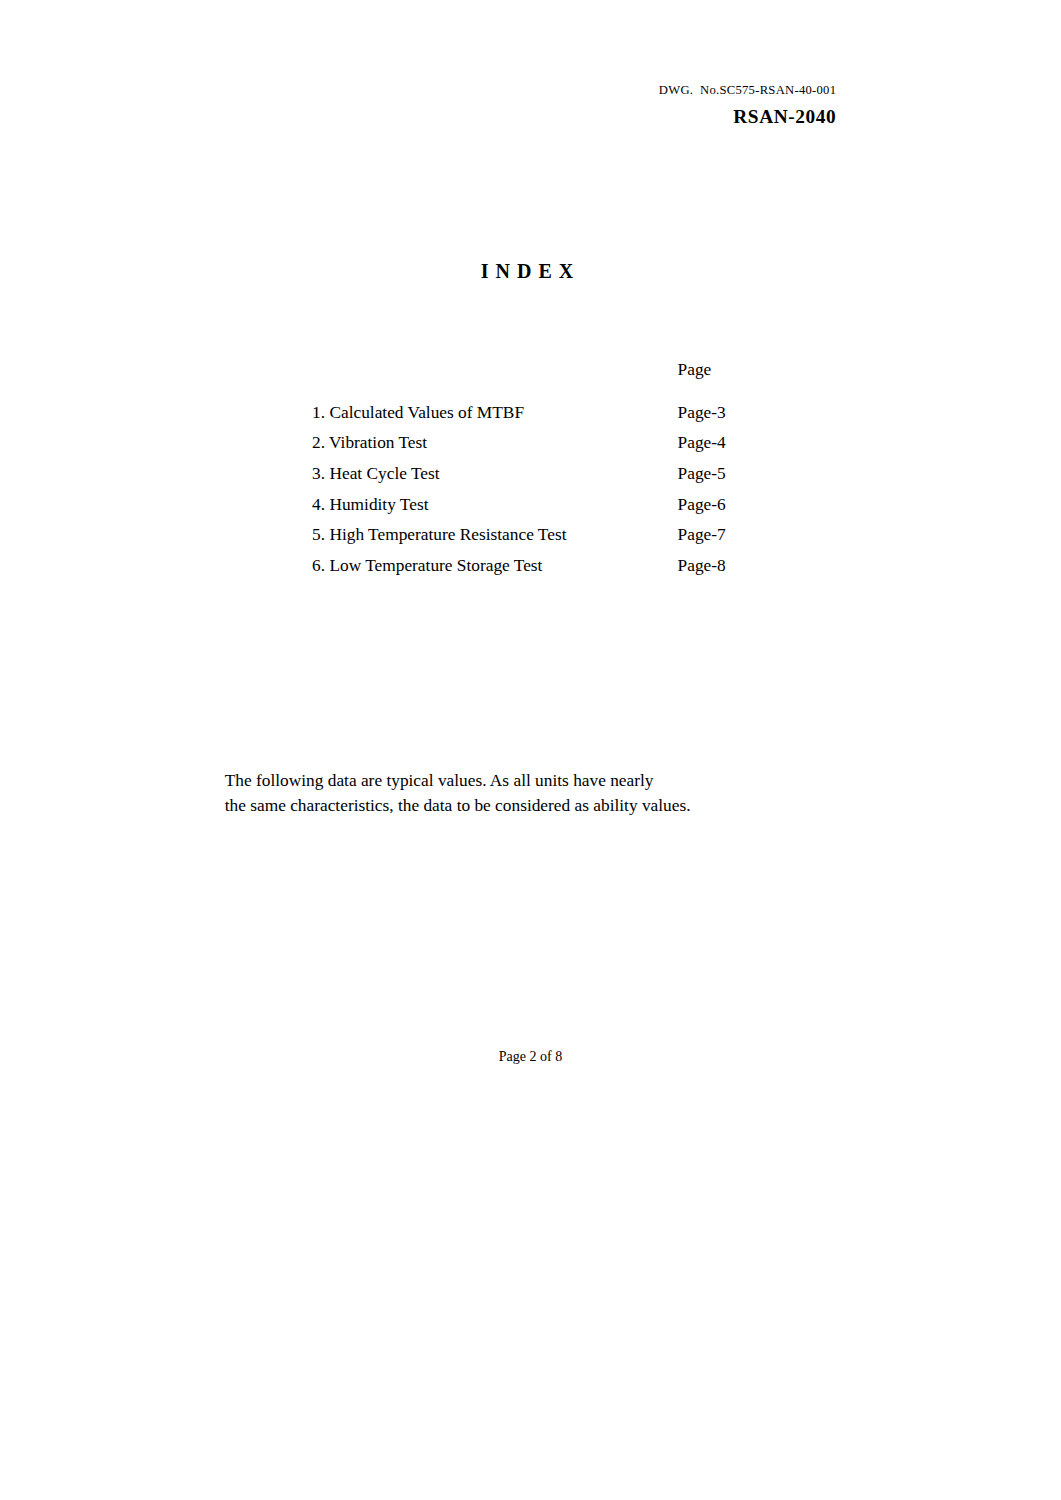DWG. No.SC575-RSAN-40-001
RSAN-2040
INDEX
| | Page |
| 1. Calculated Values of MTBF | Page-3 |
| 2. Vibration Test | Page-4 |
| 3. Heat Cycle Test | Page-5 |
| 4. Humidity Test | Page-6 |
| 5. High Temperature Resistance Test | Page-7 |
| 6. Low Temperature Storage Test | Page-8 |
The following data are typical values. As all units have nearly
the same characteristics, the data to be considered as ability values.
Page 2 of 8